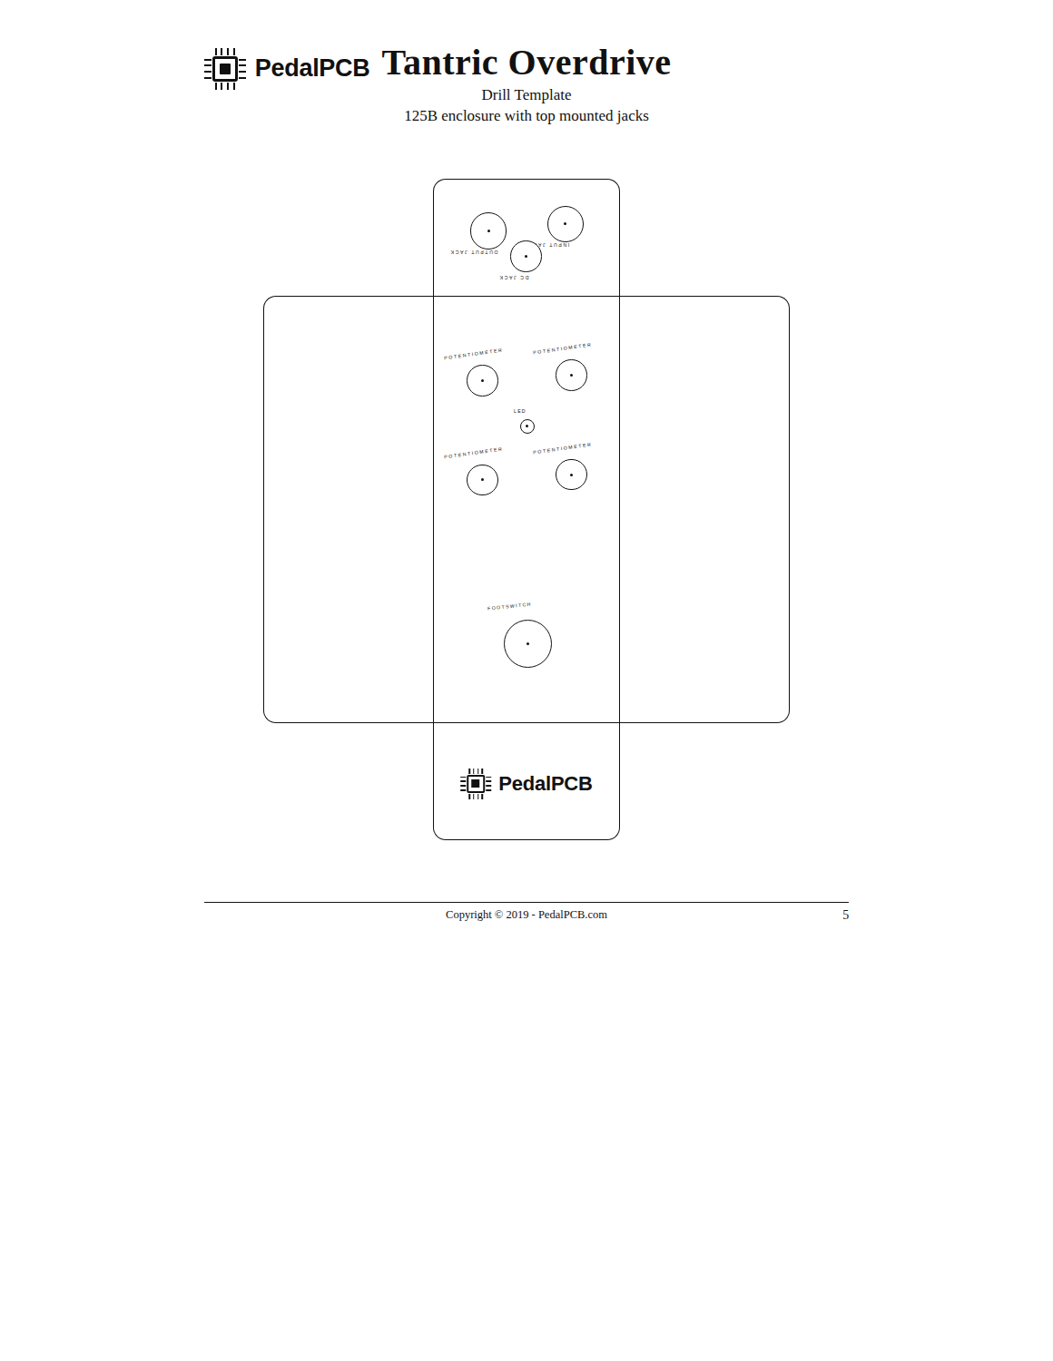PedalPCB
Tantric Overdrive
Drill Template
125B enclosure with top mounted jacks
Output Jack
Input Jack
DC Jack
Potentiometer
Potentiometer
LED
Potentiometer
Potentiometer
Footswitch
PedalPCB
Copyright © 2019 - PedalPCB.com
5